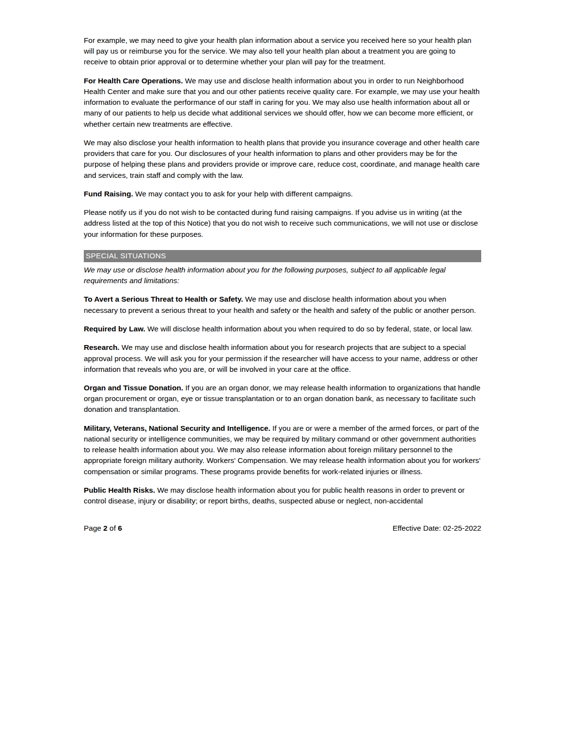For example, we may need to give your health plan information about a service you received here so your health plan will pay us or reimburse you for the service. We may also tell your health plan about a treatment you are going to receive to obtain prior approval or to determine whether your plan will pay for the treatment.
For Health Care Operations. We may use and disclose health information about you in order to run Neighborhood Health Center and make sure that you and our other patients receive quality care. For example, we may use your health information to evaluate the performance of our staff in caring for you. We may also use health information about all or many of our patients to help us decide what additional services we should offer, how we can become more efficient, or whether certain new treatments are effective.
We may also disclose your health information to health plans that provide you insurance coverage and other health care providers that care for you. Our disclosures of your health information to plans and other providers may be for the purpose of helping these plans and providers provide or improve care, reduce cost, coordinate, and manage health care and services, train staff and comply with the law.
Fund Raising. We may contact you to ask for your help with different campaigns.
Please notify us if you do not wish to be contacted during fund raising campaigns. If you advise us in writing (at the address listed at the top of this Notice) that you do not wish to receive such communications, we will not use or disclose your information for these purposes.
SPECIAL SITUATIONS
We may use or disclose health information about you for the following purposes, subject to all applicable legal requirements and limitations:
To Avert a Serious Threat to Health or Safety. We may use and disclose health information about you when necessary to prevent a serious threat to your health and safety or the health and safety of the public or another person.
Required by Law. We will disclose health information about you when required to do so by federal, state, or local law.
Research. We may use and disclose health information about you for research projects that are subject to a special approval process. We will ask you for your permission if the researcher will have access to your name, address or other information that reveals who you are, or will be involved in your care at the office.
Organ and Tissue Donation. If you are an organ donor, we may release health information to organizations that handle organ procurement or organ, eye or tissue transplantation or to an organ donation bank, as necessary to facilitate such donation and transplantation.
Military, Veterans, National Security and Intelligence. If you are or were a member of the armed forces, or part of the national security or intelligence communities, we may be required by military command or other government authorities to release health information about you. We may also release information about foreign military personnel to the appropriate foreign military authority. Workers' Compensation. We may release health information about you for workers' compensation or similar programs. These programs provide benefits for work-related injuries or illness.
Public Health Risks. We may disclose health information about you for public health reasons in order to prevent or control disease, injury or disability; or report births, deaths, suspected abuse or neglect, non-accidental
Page 2 of 6
Effective Date: 02-25-2022